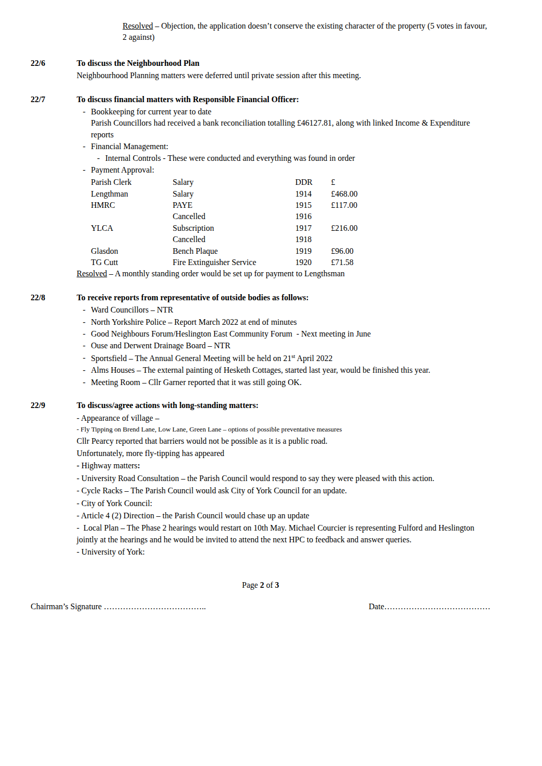Resolved – Objection, the application doesn’t conserve the existing character of the property (5 votes in favour, 2 against)
22/6
To discuss the Neighbourhood Plan
Neighbourhood Planning matters were deferred until private session after this meeting.
22/7
To discuss financial matters with Responsible Financial Officer:
Bookkeeping for current year to date
Parish Councillors had received a bank reconciliation totalling £46127.81, along with linked Income & Expenditure reports
Financial Management:
Internal Controls - These were conducted and everything was found in order
Payment Approval:
| Parish Clerk | Salary | DDR | £ |
| Lengthman | Salary | 1914 | £468.00 |
| HMRC | PAYE | 1915 | £117.00 |
| | Cancelled | 1916 | |
| YLCA | Subscription | 1917 | £216.00 |
| | Cancelled | 1918 | |
| Glasdon | Bench Plaque | 1919 | £96.00 |
| TG Cutt | Fire Extinguisher Service | 1920 | £71.58 |
Resolved – A monthly standing order would be set up for payment to Lengthsman
22/8
To receive reports from representative of outside bodies as follows:
Ward Councillors – NTR
North Yorkshire Police – Report March 2022 at end of minutes
Good Neighbours Forum/Heslington East Community Forum - Next meeting in June
Ouse and Derwent Drainage Board – NTR
Sportsfield – The Annual General Meeting will be held on 21st April 2022
Alms Houses – The external painting of Hesketh Cottages, started last year, would be finished this year.
Meeting Room – Cllr Garner reported that it was still going OK.
22/9
To discuss/agree actions with long-standing matters:
- Appearance of village –
- Fly Tipping on Brend Lane, Low Lane, Green Lane – options of possible preventative measures
Cllr Pearcy reported that barriers would not be possible as it is a public road.
Unfortunately, more fly-tipping has appeared
- Highway matters:
- University Road Consultation – the Parish Council would respond to say they were pleased with this action.
- Cycle Racks – The Parish Council would ask City of York Council for an update.
- City of York Council:
- Article 4 (2) Direction – the Parish Council would chase up an update
- Local Plan – The Phase 2 hearings would restart on 10th May. Michael Courcier is representing Fulford and Heslington jointly at the hearings and he would be invited to attend the next HPC to feedback and answer queries.
- University of York:
Page 2 of 3
Chairman’s Signature ……………………………….. Date…………………………………